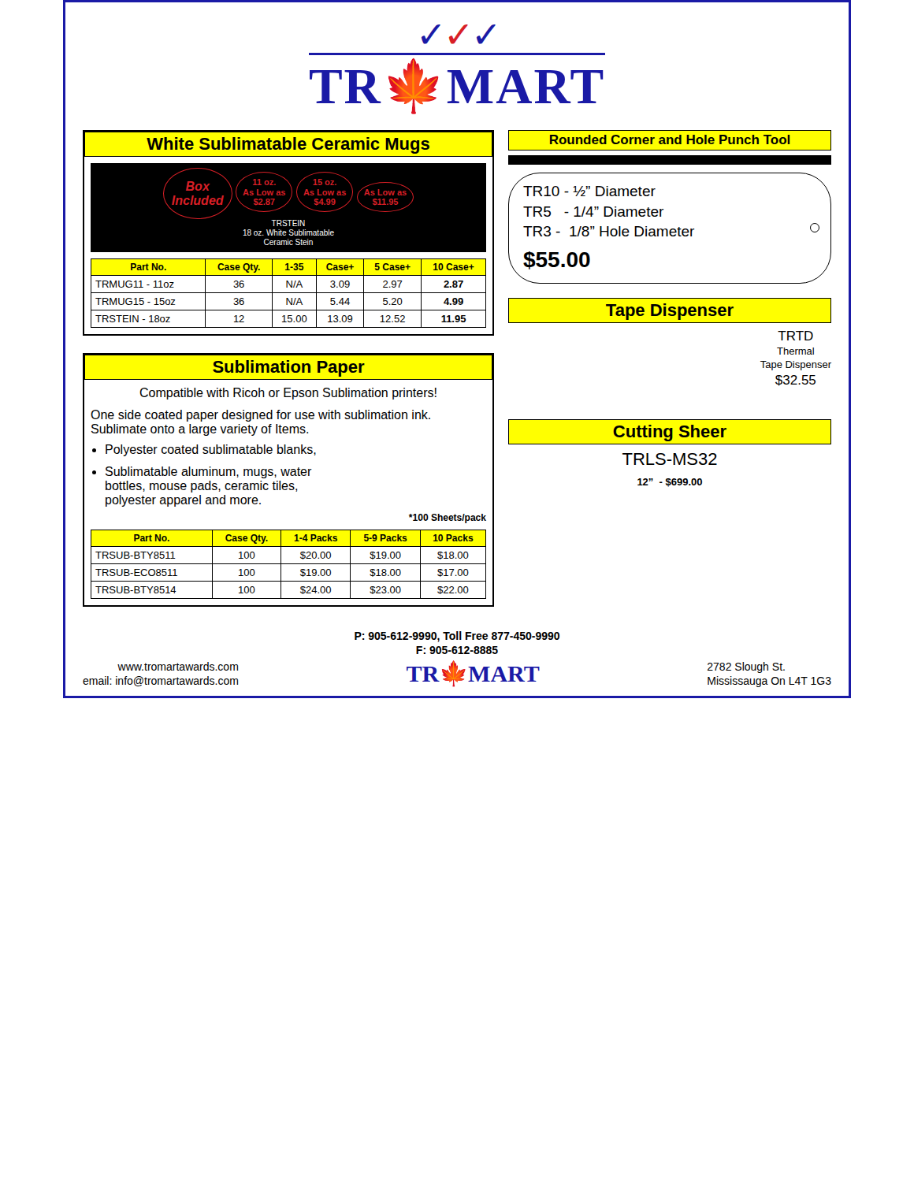✓✓✓
TR🍁MART
White Sublimatable Ceramic Mugs
Box
Included
11 oz.
As Low as
$2.87
15 oz.
As Low as
$4.99
As Low as
$11.95
TRSTEIN
18 oz. White Sublimatable
Ceramic Stein
| Part No. | Case Qty. | 1-35 | Case+ | 5 Case+ | 10 Case+ |
| --- | --- | --- | --- | --- | --- |
| TRMUG11 - 11oz | 36 | N/A | 3.09 | 2.97 | 2.87 |
| TRMUG15 - 15oz | 36 | N/A | 5.44 | 5.20 | 4.99 |
| TRSTEIN - 18oz | 12 | 15.00 | 13.09 | 12.52 | 11.95 |
Sublimation Paper
Compatible with Ricoh or Epson Sublimation printers!
One side coated paper designed for use with sublimation ink. Sublimate onto a large variety of Items.
Polyester coated sublimatable blanks,
Sublimatable aluminum, mugs, water bottles, mouse pads, ceramic tiles, polyester apparel and more.
*100 Sheets/pack
| Part No. | Case Qty. | 1-4 Packs | 5-9 Packs | 10 Packs |
| --- | --- | --- | --- | --- |
| TRSUB-BTY8511 | 100 | $20.00 | $19.00 | $18.00 |
| TRSUB-ECO8511 | 100 | $19.00 | $18.00 | $17.00 |
| TRSUB-BTY8514 | 100 | $24.00 | $23.00 | $22.00 |
Rounded Corner and Hole Punch Tool
TR10 - ½” Diameter
TR5 - 1/4” Diameter
TR3 - 1/8” Hole Diameter
$55.00
Tape Dispenser
TRTD
Thermal
Tape Dispenser
$32.55
Cutting Sheer
TRLS-MS32
12” - $699.00
P: 905-612-9990, Toll Free 877-450-9990
F: 905-612-8885
www.tromartawards.com
email: info@tromartawards.com
TR🍁MART
2782 Slough St.
Mississauga On L4T 1G3